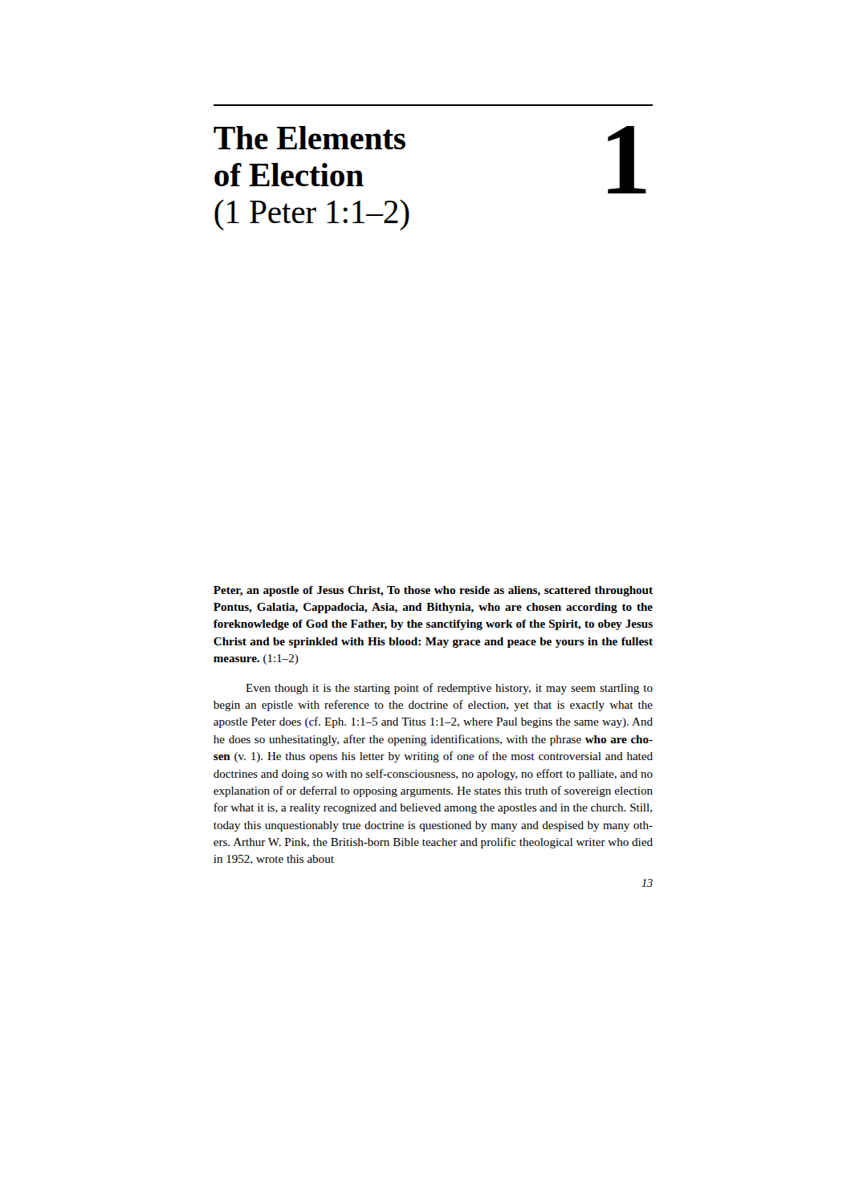The Elements
of Election
(1 Peter 1:1–2)
1
Peter, an apostle of Jesus Christ, To those who reside as aliens, scattered throughout Pontus, Galatia, Cappadocia, Asia, and Bithynia, who are chosen according to the foreknowledge of God the Father, by the sanctifying work of the Spirit, to obey Jesus Christ and be sprinkled with His blood: May grace and peace be yours in the fullest measure. (1:1–2)
Even though it is the starting point of redemptive history, it may seem startling to begin an epistle with reference to the doctrine of election, yet that is exactly what the apostle Peter does (cf. Eph. 1:1–5 and Titus 1:1–2, where Paul begins the same way). And he does so unhesitatingly, after the opening identifications, with the phrase who are chosen (v. 1). He thus opens his letter by writing of one of the most controversial and hated doctrines and doing so with no self-consciousness, no apology, no effort to palliate, and no explanation of or deferral to opposing arguments. He states this truth of sovereign election for what it is, a reality recognized and believed among the apostles and in the church. Still, today this unquestionably true doctrine is questioned by many and despised by many others. Arthur W. Pink, the British-born Bible teacher and prolific theological writer who died in 1952, wrote this about
13